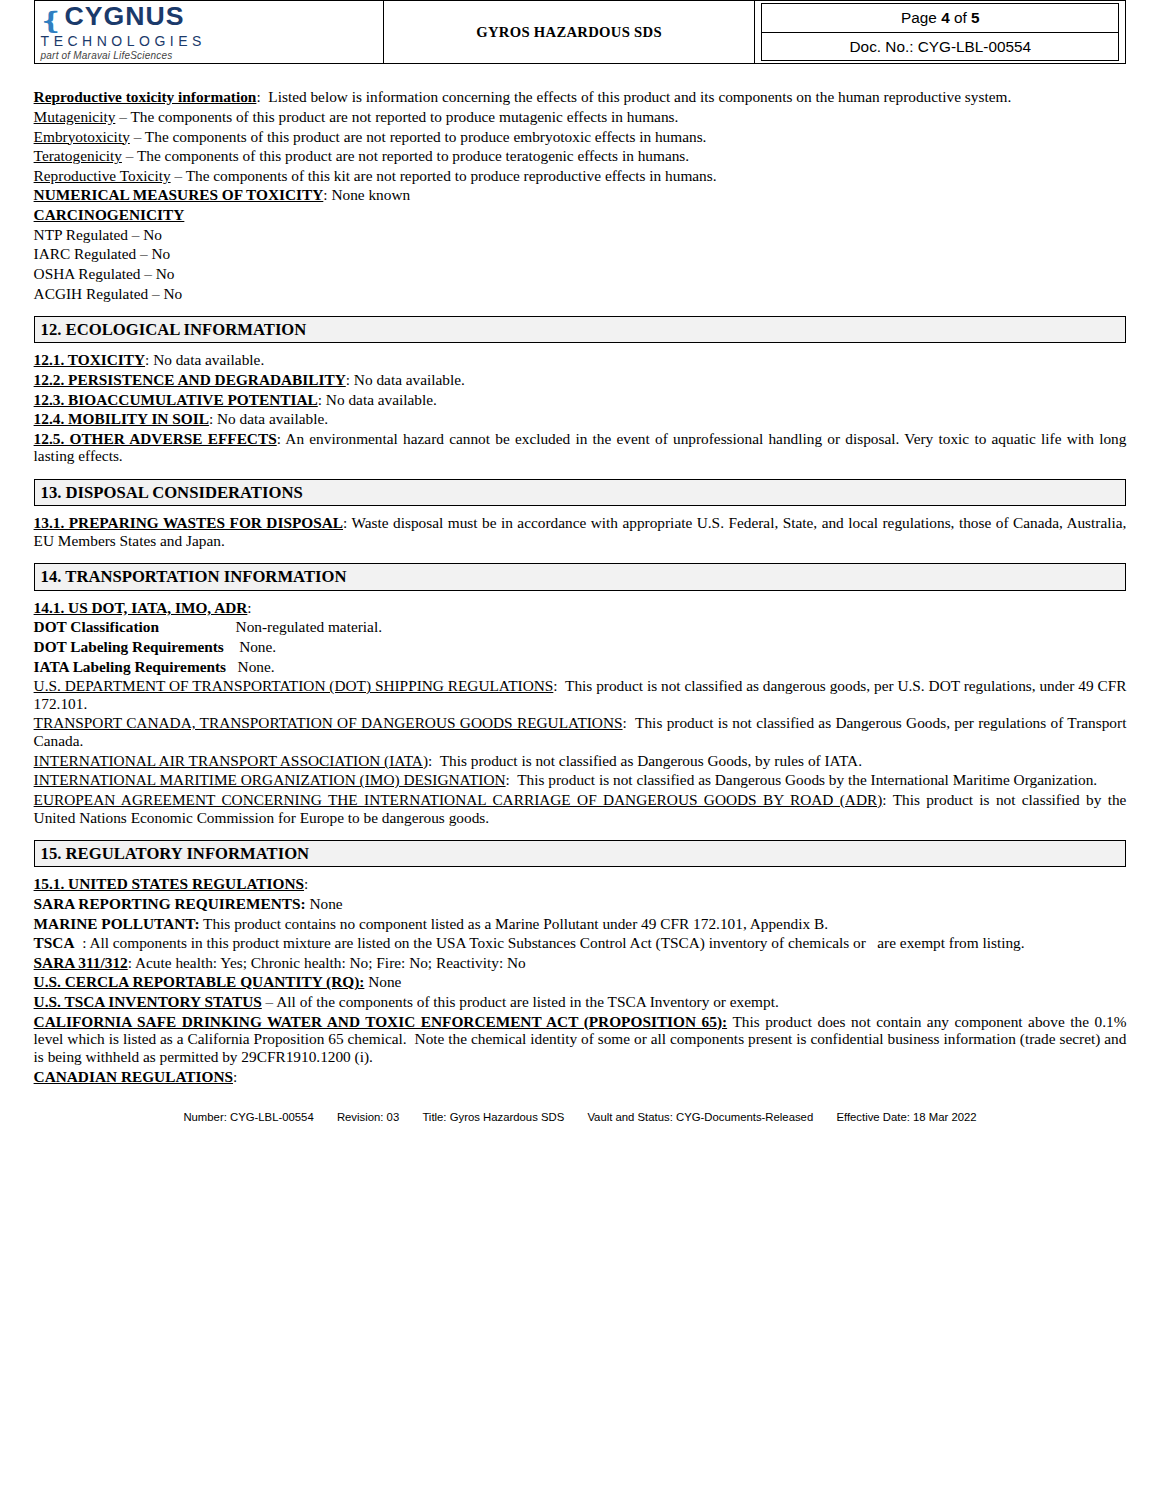| ❴ CYGNUS TECHNOLOGIES part of Maravai LifeSciences | GYROS HAZARDOUS SDS | / Page 4 of 5 / / Doc. No.: CYG-LBL-00554 / |
Reproductive toxicity information: Listed below is information concerning the effects of this product and its components on the human reproductive system.
Mutagenicity – The components of this product are not reported to produce mutagenic effects in humans.
Embryotoxicity – The components of this product are not reported to produce embryotoxic effects in humans.
Teratogenicity – The components of this product are not reported to produce teratogenic effects in humans.
Reproductive Toxicity – The components of this kit are not reported to produce reproductive effects in humans.
NUMERICAL MEASURES OF TOXICITY: None known
CARCINOGENICITY
NTP Regulated – No
IARC Regulated – No
OSHA Regulated – No
ACGIH Regulated – No
12. ECOLOGICAL INFORMATION
12.1. TOXICITY: No data available.
12.2. PERSISTENCE AND DEGRADABILITY: No data available.
12.3. BIOACCUMULATIVE POTENTIAL: No data available.
12.4. MOBILITY IN SOIL: No data available.
12.5. OTHER ADVERSE EFFECTS: An environmental hazard cannot be excluded in the event of unprofessional handling or disposal. Very toxic to aquatic life with long lasting effects.
13. DISPOSAL CONSIDERATIONS
13.1. PREPARING WASTES FOR DISPOSAL: Waste disposal must be in accordance with appropriate U.S. Federal, State, and local regulations, those of Canada, Australia, EU Members States and Japan.
14. TRANSPORTATION INFORMATION
14.1. US DOT, IATA, IMO, ADR:
DOT Classification Non-regulated material.
DOT Labeling Requirements None.
IATA Labeling Requirements None.
U.S. DEPARTMENT OF TRANSPORTATION (DOT) SHIPPING REGULATIONS: This product is not classified as dangerous goods, per U.S. DOT regulations, under 49 CFR 172.101.
TRANSPORT CANADA, TRANSPORTATION OF DANGEROUS GOODS REGULATIONS: This product is not classified as Dangerous Goods, per regulations of Transport Canada.
INTERNATIONAL AIR TRANSPORT ASSOCIATION (IATA): This product is not classified as Dangerous Goods, by rules of IATA.
INTERNATIONAL MARITIME ORGANIZATION (IMO) DESIGNATION: This product is not classified as Dangerous Goods by the International Maritime Organization.
EUROPEAN AGREEMENT CONCERNING THE INTERNATIONAL CARRIAGE OF DANGEROUS GOODS BY ROAD (ADR): This product is not classified by the United Nations Economic Commission for Europe to be dangerous goods.
15. REGULATORY INFORMATION
15.1. UNITED STATES REGULATIONS:
SARA REPORTING REQUIREMENTS: None
MARINE POLLUTANT: This product contains no component listed as a Marine Pollutant under 49 CFR 172.101, Appendix B.
TSCA : All components in this product mixture are listed on the USA Toxic Substances Control Act (TSCA) inventory of chemicals or are exempt from listing.
SARA 311/312: Acute health: Yes; Chronic health: No; Fire: No; Reactivity: No
U.S. CERCLA REPORTABLE QUANTITY (RQ): None
U.S. TSCA INVENTORY STATUS – All of the components of this product are listed in the TSCA Inventory or exempt.
CALIFORNIA SAFE DRINKING WATER AND TOXIC ENFORCEMENT ACT (PROPOSITION 65): This product does not contain any component above the 0.1% level which is listed as a California Proposition 65 chemical. Note the chemical identity of some or all components present is confidential business information (trade secret) and is being withheld as permitted by 29CFR1910.1200 (i).
CANADIAN REGULATIONS:
Number: CYG-LBL-00554 Revision: 03 Title: Gyros Hazardous SDS Vault and Status: CYG-Documents-Released Effective Date: 18 Mar 2022